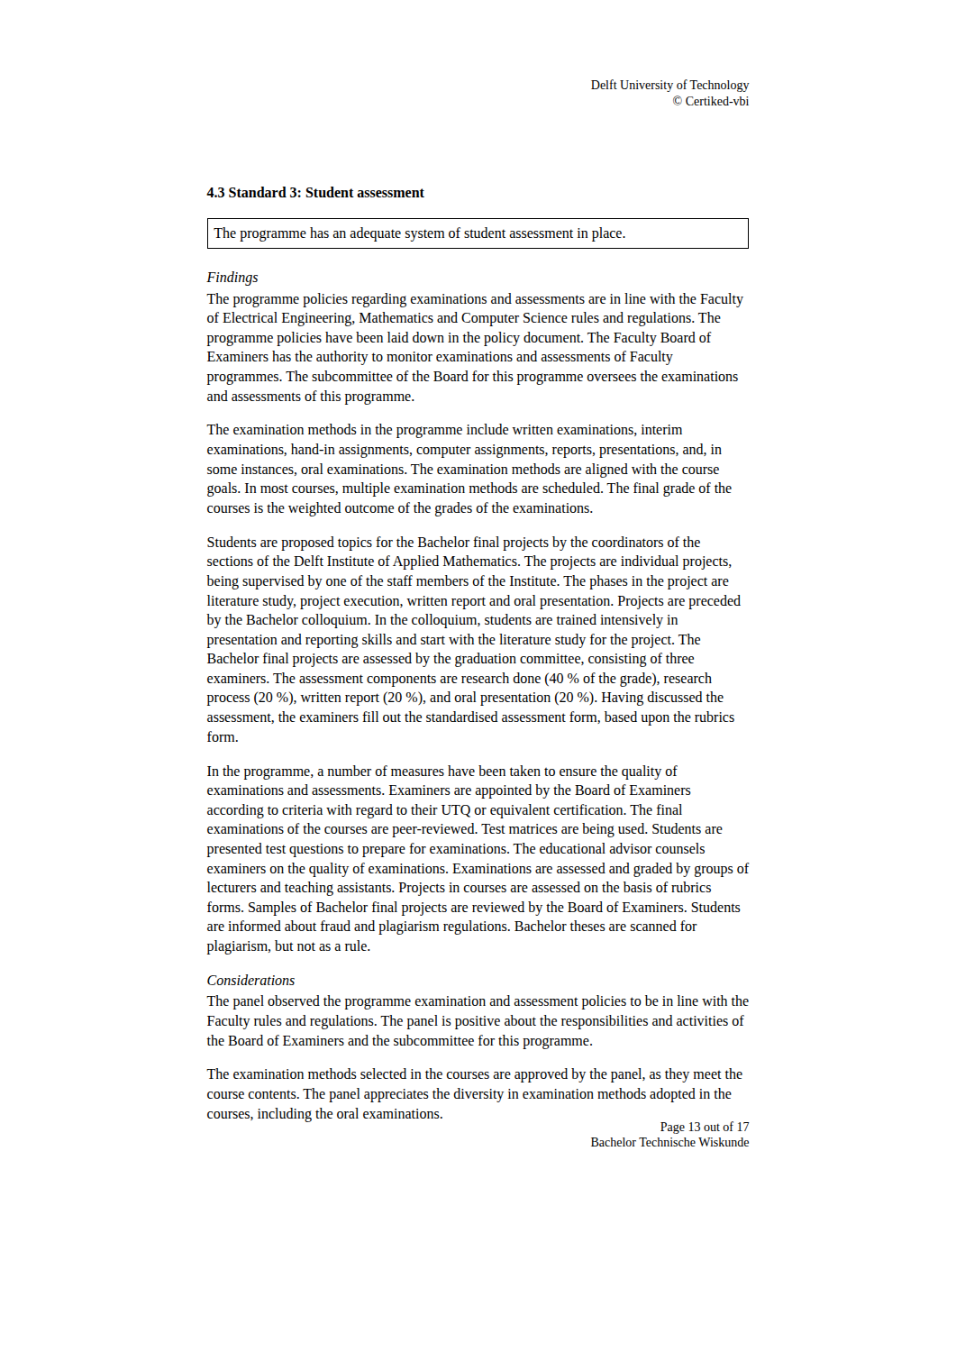Delft University of Technology
© Certiked-vbi
4.3 Standard 3: Student assessment
The programme has an adequate system of student assessment in place.
Findings
The programme policies regarding examinations and assessments are in line with the Faculty of Electrical Engineering, Mathematics and Computer Science rules and regulations. The programme policies have been laid down in the policy document. The Faculty Board of Examiners has the authority to monitor examinations and assessments of Faculty programmes. The subcommittee of the Board for this programme oversees the examinations and assessments of this programme.
The examination methods in the programme include written examinations, interim examinations, hand-in assignments, computer assignments, reports, presentations, and, in some instances, oral examinations. The examination methods are aligned with the course goals. In most courses, multiple examination methods are scheduled. The final grade of the courses is the weighted outcome of the grades of the examinations.
Students are proposed topics for the Bachelor final projects by the coordinators of the sections of the Delft Institute of Applied Mathematics. The projects are individual projects, being supervised by one of the staff members of the Institute. The phases in the project are literature study, project execution, written report and oral presentation. Projects are preceded by the Bachelor colloquium. In the colloquium, students are trained intensively in presentation and reporting skills and start with the literature study for the project. The Bachelor final projects are assessed by the graduation committee, consisting of three examiners. The assessment components are research done (40 % of the grade), research process (20 %), written report (20 %), and oral presentation (20 %). Having discussed the assessment, the examiners fill out the standardised assessment form, based upon the rubrics form.
In the programme, a number of measures have been taken to ensure the quality of examinations and assessments. Examiners are appointed by the Board of Examiners according to criteria with regard to their UTQ or equivalent certification. The final examinations of the courses are peer-reviewed. Test matrices are being used. Students are presented test questions to prepare for examinations. The educational advisor counsels examiners on the quality of examinations. Examinations are assessed and graded by groups of lecturers and teaching assistants. Projects in courses are assessed on the basis of rubrics forms. Samples of Bachelor final projects are reviewed by the Board of Examiners. Students are informed about fraud and plagiarism regulations. Bachelor theses are scanned for plagiarism, but not as a rule.
Considerations
The panel observed the programme examination and assessment policies to be in line with the Faculty rules and regulations. The panel is positive about the responsibilities and activities of the Board of Examiners and the subcommittee for this programme.
The examination methods selected in the courses are approved by the panel, as they meet the course contents. The panel appreciates the diversity in examination methods adopted in the courses, including the oral examinations.
Page 13 out of 17
Bachelor Technische Wiskunde